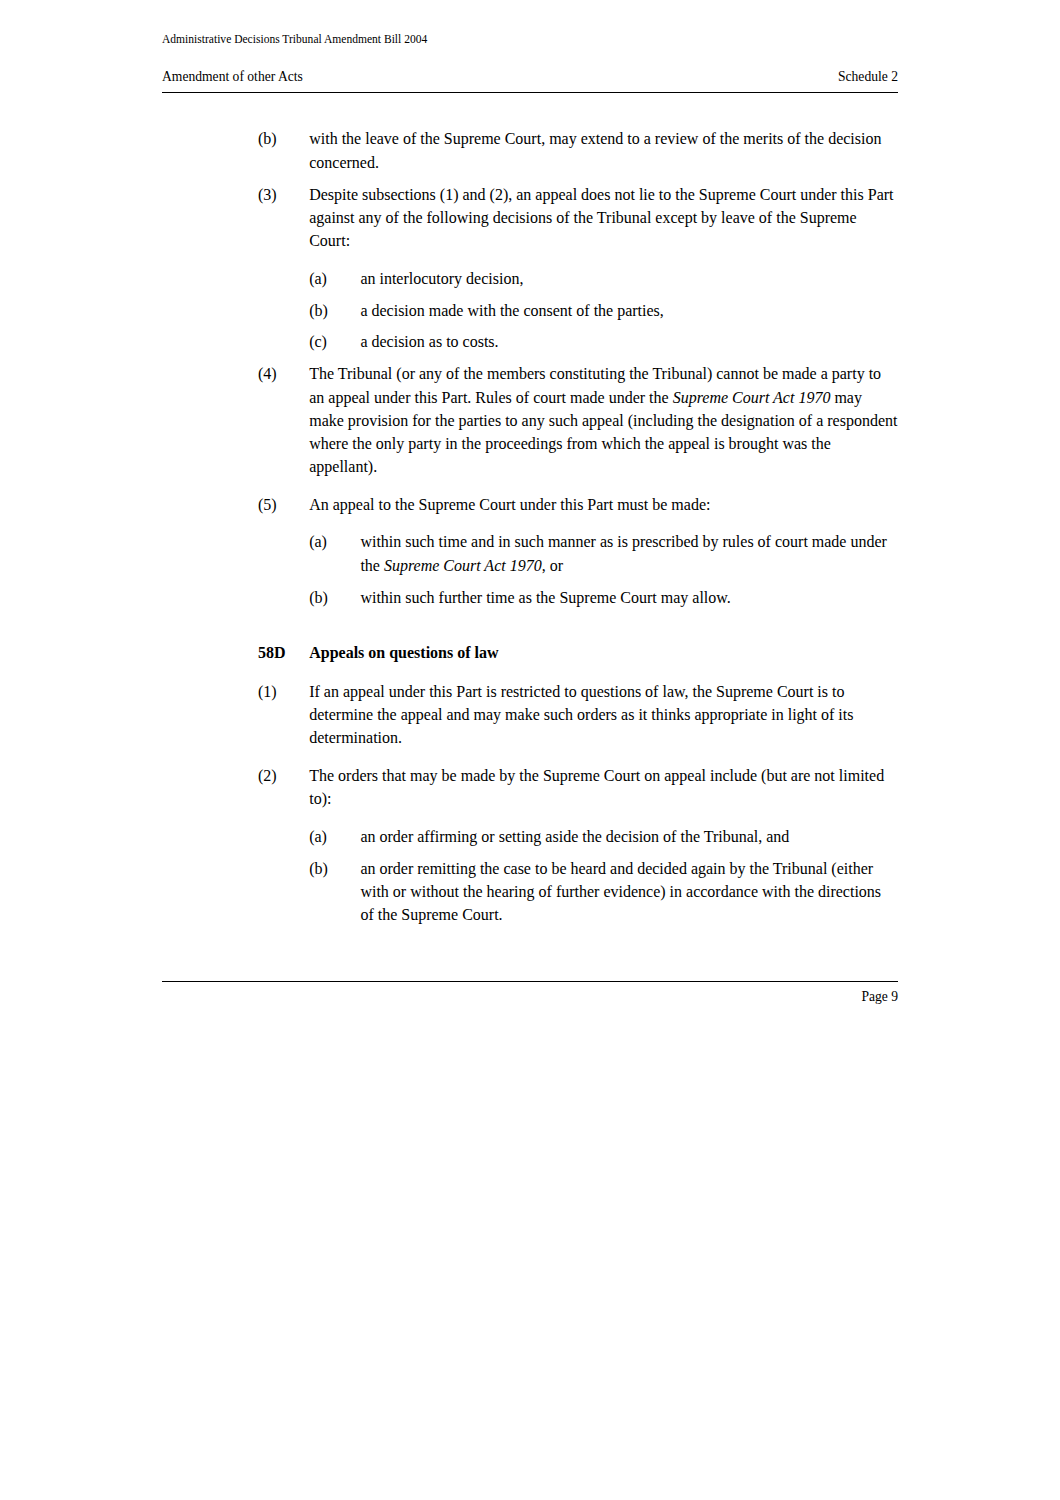Administrative Decisions Tribunal Amendment Bill 2004
Amendment of other Acts Schedule 2
(b) with the leave of the Supreme Court, may extend to a review of the merits of the decision concerned.
(3) Despite subsections (1) and (2), an appeal does not lie to the Supreme Court under this Part against any of the following decisions of the Tribunal except by leave of the Supreme Court:
(a) an interlocutory decision,
(b) a decision made with the consent of the parties,
(c) a decision as to costs.
(4) The Tribunal (or any of the members constituting the Tribunal) cannot be made a party to an appeal under this Part. Rules of court made under the Supreme Court Act 1970 may make provision for the parties to any such appeal (including the designation of a respondent where the only party in the proceedings from which the appeal is brought was the appellant).
(5) An appeal to the Supreme Court under this Part must be made:
(a) within such time and in such manner as is prescribed by rules of court made under the Supreme Court Act 1970, or
(b) within such further time as the Supreme Court may allow.
58D Appeals on questions of law
(1) If an appeal under this Part is restricted to questions of law, the Supreme Court is to determine the appeal and may make such orders as it thinks appropriate in light of its determination.
(2) The orders that may be made by the Supreme Court on appeal include (but are not limited to):
(a) an order affirming or setting aside the decision of the Tribunal, and
(b) an order remitting the case to be heard and decided again by the Tribunal (either with or without the hearing of further evidence) in accordance with the directions of the Supreme Court.
Page 9